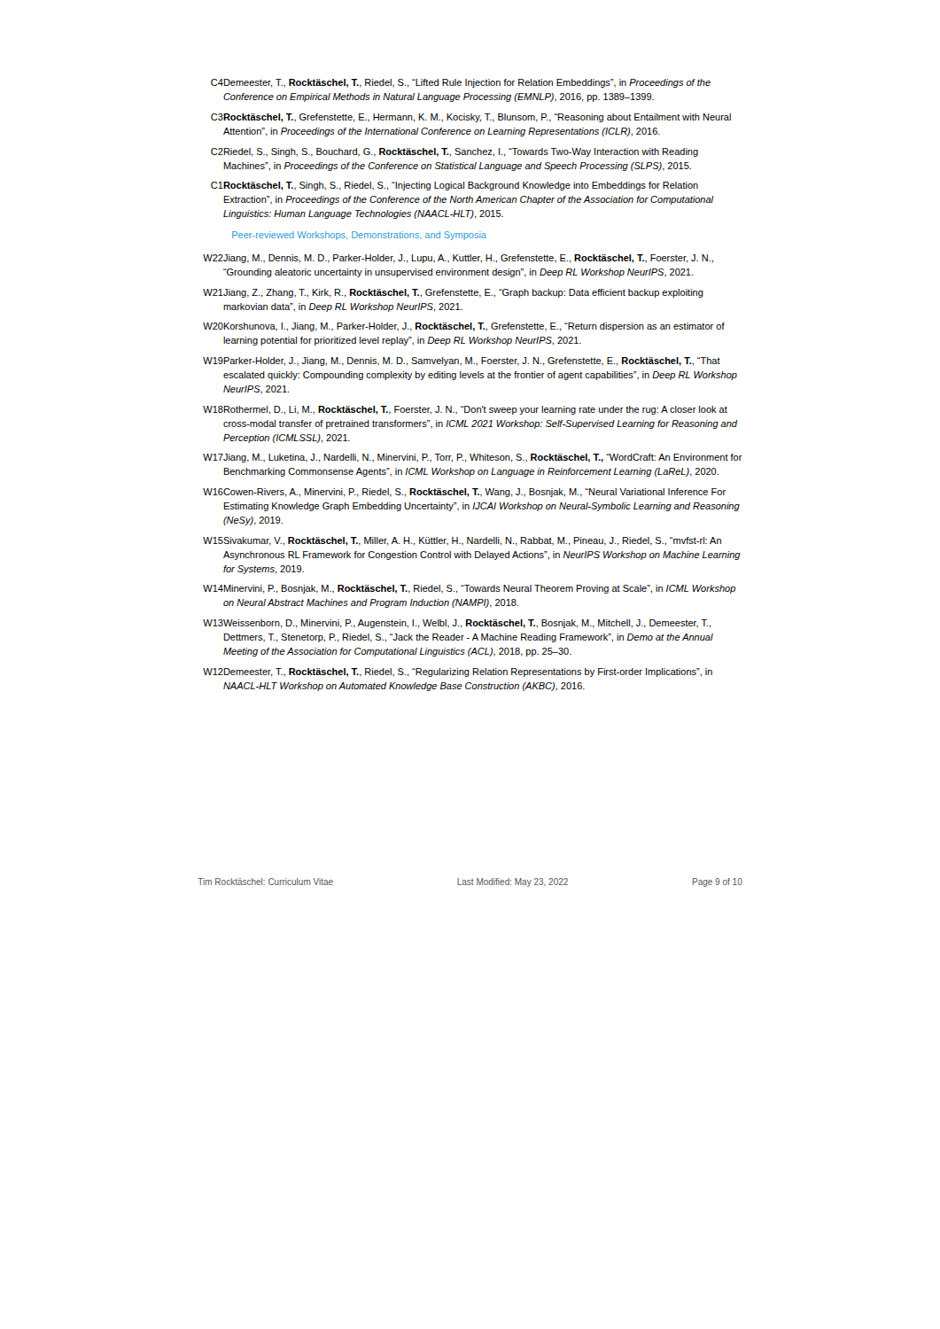| C4 | Demeester, T., Rocktäschel, T. , Riedel, S., “Lifted Rule Injection for Relation Embeddings”, in Proceedings of the Conference on Empirical Methods in Natural Language Processing (EMNLP) , 2016, pp. 1389–1399. |
| C3 | Rocktäschel, T. , Grefenstette, E., Hermann, K. M., Kocisky, T., Blunsom, P., “Reasoning about Entailment with Neural Attention”, in Proceedings of the International Conference on Learning Representations (ICLR) , 2016. |
| C2 | Riedel, S., Singh, S., Bouchard, G., Rocktäschel, T. , Sanchez, I., “Towards Two-Way Interaction with Reading Machines”, in Proceedings of the Conference on Statistical Language and Speech Processing (SLPS) , 2015. |
| C1 | Rocktäschel, T. , Singh, S., Riedel, S., “Injecting Logical Background Knowledge into Embeddings for Relation Extraction”, in Proceedings of the Conference of the North American Chapter of the Association for Computational Linguistics: Human Language Technologies (NAACL-HLT) , 2015. |
Peer-reviewed Workshops, Demonstrations, and Symposia
| W22 | Jiang, M., Dennis, M. D., Parker-Holder, J., Lupu, A., Kuttler, H., Grefenstette, E., Rocktäschel, T. , Foerster, J. N., “Grounding aleatoric uncertainty in unsupervised environment design”, in Deep RL Workshop NeurIPS , 2021. |
| W21 | Jiang, Z., Zhang, T., Kirk, R., Rocktäschel, T. , Grefenstette, E., “Graph backup: Data efficient backup exploiting markovian data”, in Deep RL Workshop NeurIPS , 2021. |
| W20 | Korshunova, I., Jiang, M., Parker-Holder, J., Rocktäschel, T. , Grefenstette, E., “Return dispersion as an estimator of learning potential for prioritized level replay”, in Deep RL Workshop NeurIPS , 2021. |
| W19 | Parker-Holder, J., Jiang, M., Dennis, M. D., Samvelyan, M., Foerster, J. N., Grefenstette, E., Rocktäschel, T. , “That escalated quickly: Compounding complexity by editing levels at the frontier of agent capabilities”, in Deep RL Workshop NeurIPS , 2021. |
| W18 | Rothermel, D., Li, M., Rocktäschel, T. , Foerster, J. N., “Don't sweep your learning rate under the rug: A closer look at cross-modal transfer of pretrained transformers”, in ICML 2021 Workshop: Self-Supervised Learning for Reasoning and Perception (ICMLSSL) , 2021. |
| W17 | Jiang, M., Luketina, J., Nardelli, N., Minervini, P., Torr, P., Whiteson, S., Rocktäschel, T., “WordCraft: An Environment for Benchmarking Commonsense Agents”, in ICML Workshop on Language in Reinforcement Learning (LaReL) , 2020. |
| W16 | Cowen-Rivers, A., Minervini, P., Riedel, S., Rocktäschel, T. , Wang, J., Bosnjak, M., “Neural Variational Inference For Estimating Knowledge Graph Embedding Uncertainty”, in IJCAI Workshop on Neural-Symbolic Learning and Reasoning (NeSy) , 2019. |
| W15 | Sivakumar, V., Rocktäschel, T. , Miller, A. H., Küttler, H., Nardelli, N., Rabbat, M., Pineau, J., Riedel, S., “mvfst-rl: An Asynchronous RL Framework for Congestion Control with Delayed Actions”, in NeurIPS Workshop on Machine Learning for Systems , 2019. |
| W14 | Minervini, P., Bosnjak, M., Rocktäschel, T. , Riedel, S., “Towards Neural Theorem Proving at Scale”, in ICML Workshop on Neural Abstract Machines and Program Induction (NAMPI) , 2018. |
| W13 | Weissenborn, D., Minervini, P., Augenstein, I., Welbl, J., Rocktäschel, T. , Bosnjak, M., Mitchell, J., Demeester, T., Dettmers, T., Stenetorp, P., Riedel, S., “Jack the Reader - A Machine Reading Framework”, in Demo at the Annual Meeting of the Association for Computational Linguistics (ACL) , 2018, pp. 25–30. |
| W12 | Demeester, T., Rocktäschel, T. , Riedel, S., “Regularizing Relation Representations by First-order Implications”, in NAACL-HLT Workshop on Automated Knowledge Base Construction (AKBC) , 2016. |
Tim Rocktäschel: Curriculum Vitae Page 9 of 10
Last Modified: May 23, 2022